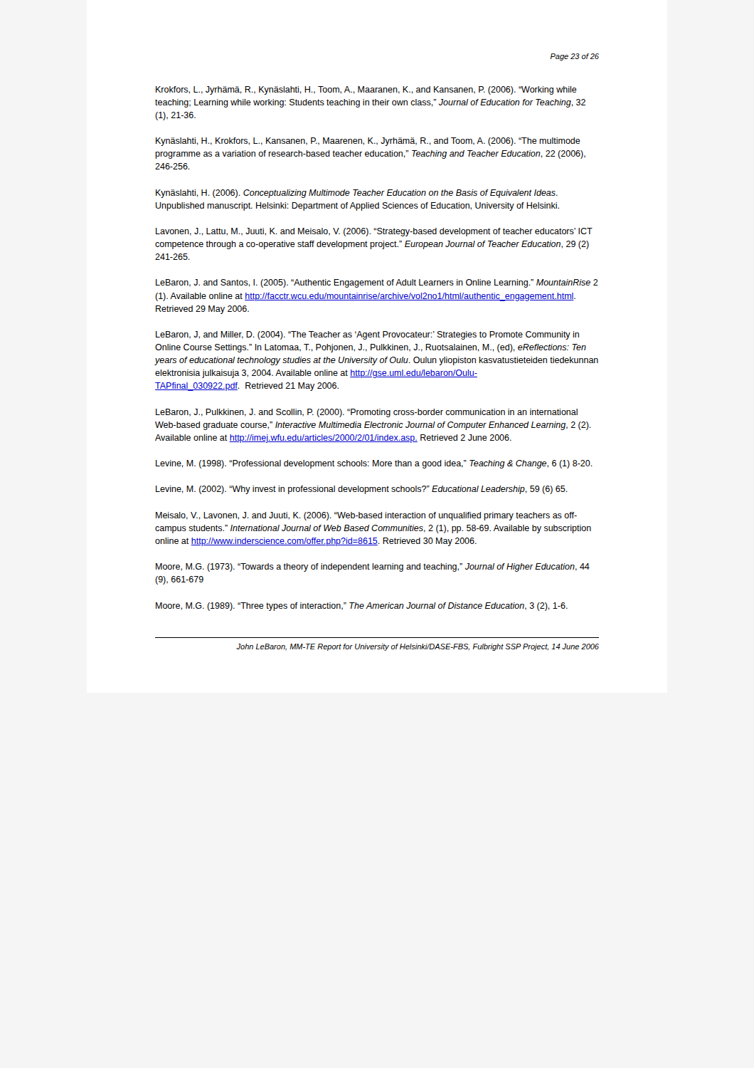Page 23 of 26
Krokfors, L., Jyrhämä, R., Kynäslahti, H., Toom, A., Maaranen, K., and Kansanen, P. (2006). “Working while teaching; Learning while working: Students teaching in their own class,” Journal of Education for Teaching, 32 (1), 21-36.
Kynäslahti, H., Krokfors, L., Kansanen, P., Maarenen, K., Jyrhämä, R., and Toom, A. (2006). “The multimode programme as a variation of research-based teacher education,” Teaching and Teacher Education, 22 (2006), 246-256.
Kynäslahti, H. (2006). Conceptualizing Multimode Teacher Education on the Basis of Equivalent Ideas. Unpublished manuscript. Helsinki: Department of Applied Sciences of Education, University of Helsinki.
Lavonen, J., Lattu, M., Juuti, K. and Meisalo, V. (2006). “Strategy-based development of teacher educators’ ICT competence through a co-operative staff development project.” European Journal of Teacher Education, 29 (2) 241-265.
LeBaron, J. and Santos, I. (2005). “Authentic Engagement of Adult Learners in Online Learning.” MountainRise 2 (1). Available online at http://facctr.wcu.edu/mountainrise/archive/vol2no1/html/authentic_engagement.html. Retrieved 29 May 2006.
LeBaron, J, and Miller, D. (2004). “The Teacher as ‘Agent Provocateur:’ Strategies to Promote Community in Online Course Settings.” In Latomaa, T., Pohjonen, J., Pulkkinen, J., Ruotsalainen, M., (ed), eReflections: Ten years of educational technology studies at the University of Oulu. Oulun yliopiston kasvatustieteiden tiedekunnan elektronisia julkaisuja 3, 2004. Available online at http://gse.uml.edu/lebaron/Oulu-TAPfinal_030922.pdf. Retrieved 21 May 2006.
LeBaron, J., Pulkkinen, J. and Scollin, P. (2000). “Promoting cross-border communication in an international Web-based graduate course,” Interactive Multimedia Electronic Journal of Computer Enhanced Learning, 2 (2). Available online at http://imej.wfu.edu/articles/2000/2/01/index.asp. Retrieved 2 June 2006.
Levine, M. (1998). “Professional development schools: More than a good idea,” Teaching & Change, 6 (1) 8-20.
Levine, M. (2002). “Why invest in professional development schools?” Educational Leadership, 59 (6) 65.
Meisalo, V., Lavonen, J. and Juuti, K. (2006). “Web-based interaction of unqualified primary teachers as off-campus students.” International Journal of Web Based Communities, 2 (1), pp. 58-69. Available by subscription online at http://www.inderscience.com/offer.php?id=8615. Retrieved 30 May 2006.
Moore, M.G. (1973). “Towards a theory of independent learning and teaching,” Journal of Higher Education, 44 (9), 661-679
Moore, M.G. (1989). “Three types of interaction,” The American Journal of Distance Education, 3 (2), 1-6.
John LeBaron, MM-TE Report for University of Helsinki/DASE-FBS, Fulbright SSP Project, 14 June 2006